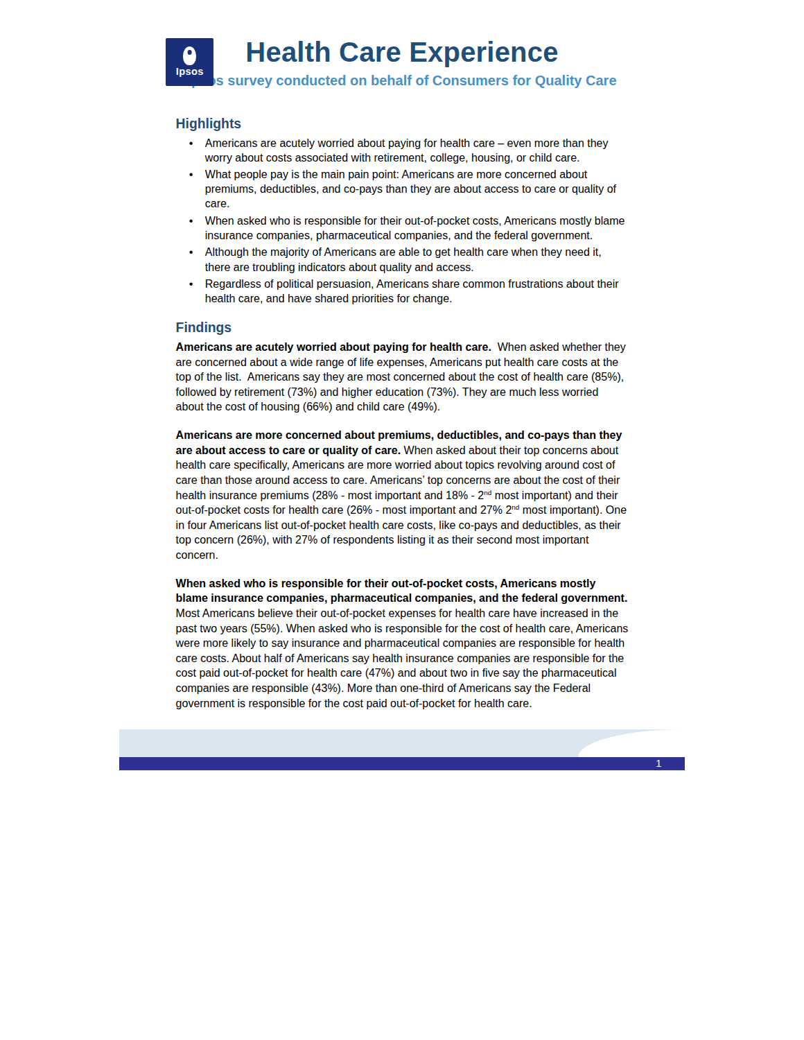Ipsos
Health Care Experience
Ipsos survey conducted on behalf of Consumers for Quality Care
Highlights
Americans are acutely worried about paying for health care – even more than they worry about costs associated with retirement, college, housing, or child care.
What people pay is the main pain point: Americans are more concerned about premiums, deductibles, and co-pays than they are about access to care or quality of care.
When asked who is responsible for their out-of-pocket costs, Americans mostly blame insurance companies, pharmaceutical companies, and the federal government.
Although the majority of Americans are able to get health care when they need it, there are troubling indicators about quality and access.
Regardless of political persuasion, Americans share common frustrations about their health care, and have shared priorities for change.
Findings
Americans are acutely worried about paying for health care. When asked whether they are concerned about a wide range of life expenses, Americans put health care costs at the top of the list. Americans say they are most concerned about the cost of health care (85%), followed by retirement (73%) and higher education (73%). They are much less worried about the cost of housing (66%) and child care (49%).
Americans are more concerned about premiums, deductibles, and co-pays than they are about access to care or quality of care. When asked about their top concerns about health care specifically, Americans are more worried about topics revolving around cost of care than those around access to care. Americans’ top concerns are about the cost of their health insurance premiums (28% - most important and 18% - 2nd most important) and their out-of-pocket costs for health care (26% - most important and 27% 2nd most important). One in four Americans list out-of-pocket health care costs, like co-pays and deductibles, as their top concern (26%), with 27% of respondents listing it as their second most important concern.
When asked who is responsible for their out-of-pocket costs, Americans mostly blame insurance companies, pharmaceutical companies, and the federal government. Most Americans believe their out-of-pocket expenses for health care have increased in the past two years (55%). When asked who is responsible for the cost of health care, Americans were more likely to say insurance and pharmaceutical companies are responsible for health care costs. About half of Americans say health insurance companies are responsible for the cost paid out-of-pocket for health care (47%) and about two in five say the pharmaceutical companies are responsible (43%). More than one-third of Americans say the Federal government is responsible for the cost paid out-of-pocket for health care.
1